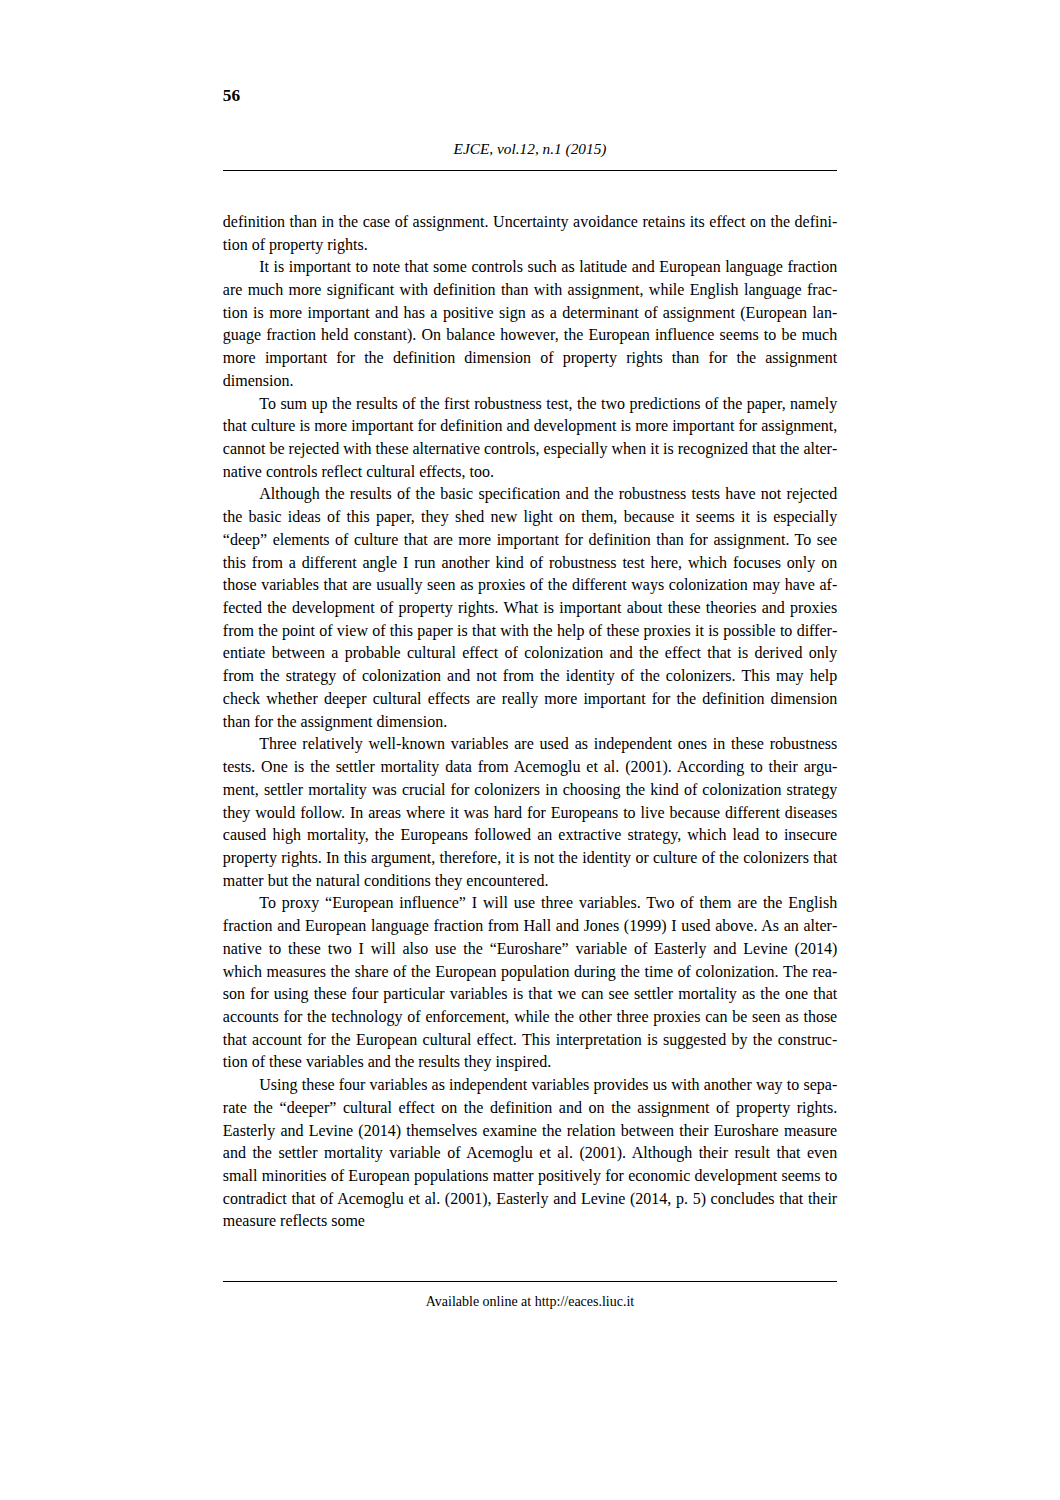56
EJCE, vol.12, n.1 (2015)
definition than in the case of assignment. Uncertainty avoidance retains its effect on the definition of property rights.
It is important to note that some controls such as latitude and European language fraction are much more significant with definition than with assignment, while English language fraction is more important and has a positive sign as a determinant of assignment (European language fraction held constant). On balance however, the European influence seems to be much more important for the definition dimension of property rights than for the assignment dimension.
To sum up the results of the first robustness test, the two predictions of the paper, namely that culture is more important for definition and development is more important for assignment, cannot be rejected with these alternative controls, especially when it is recognized that the alternative controls reflect cultural effects, too.
Although the results of the basic specification and the robustness tests have not rejected the basic ideas of this paper, they shed new light on them, because it seems it is especially “deep” elements of culture that are more important for definition than for assignment. To see this from a different angle I run another kind of robustness test here, which focuses only on those variables that are usually seen as proxies of the different ways colonization may have affected the development of property rights. What is important about these theories and proxies from the point of view of this paper is that with the help of these proxies it is possible to differentiate between a probable cultural effect of colonization and the effect that is derived only from the strategy of colonization and not from the identity of the colonizers. This may help check whether deeper cultural effects are really more important for the definition dimension than for the assignment dimension.
Three relatively well-known variables are used as independent ones in these robustness tests. One is the settler mortality data from Acemoglu et al. (2001). According to their argument, settler mortality was crucial for colonizers in choosing the kind of colonization strategy they would follow. In areas where it was hard for Europeans to live because different diseases caused high mortality, the Europeans followed an extractive strategy, which lead to insecure property rights. In this argument, therefore, it is not the identity or culture of the colonizers that matter but the natural conditions they encountered.
To proxy “European influence” I will use three variables. Two of them are the English fraction and European language fraction from Hall and Jones (1999) I used above. As an alternative to these two I will also use the “Euroshare” variable of Easterly and Levine (2014) which measures the share of the European population during the time of colonization. The reason for using these four particular variables is that we can see settler mortality as the one that accounts for the technology of enforcement, while the other three proxies can be seen as those that account for the European cultural effect. This interpretation is suggested by the construction of these variables and the results they inspired.
Using these four variables as independent variables provides us with another way to separate the “deeper” cultural effect on the definition and on the assignment of property rights. Easterly and Levine (2014) themselves examine the relation between their Euroshare measure and the settler mortality variable of Acemoglu et al. (2001). Although their result that even small minorities of European populations matter positively for economic development seems to contradict that of Acemoglu et al. (2001), Easterly and Levine (2014, p. 5) concludes that their measure reflects some
Available online at http://eaces.liuc.it